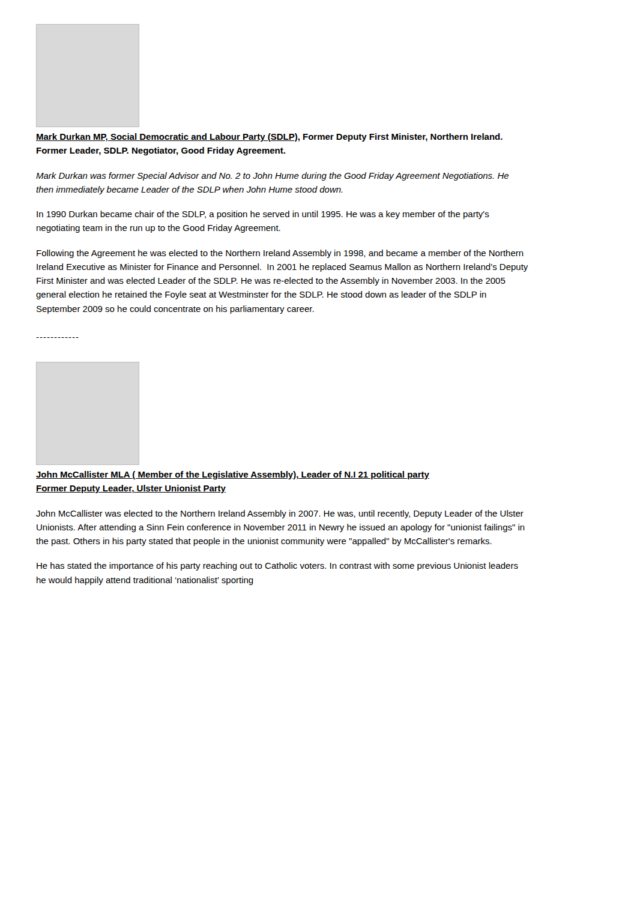Mark Durkan MP, Social Democratic and Labour Party (SDLP), Former Deputy First Minister, Northern Ireland. Former Leader, SDLP. Negotiator, Good Friday Agreement.
Mark Durkan was former Special Advisor and No. 2 to John Hume during the Good Friday Agreement Negotiations. He then immediately became Leader of the SDLP when John Hume stood down.
In 1990 Durkan became chair of the SDLP, a position he served in until 1995. He was a key member of the party's negotiating team in the run up to the Good Friday Agreement.
Following the Agreement he was elected to the Northern Ireland Assembly in 1998, and became a member of the Northern Ireland Executive as Minister for Finance and Personnel. In 2001 he replaced Seamus Mallon as Northern Ireland’s Deputy First Minister and was elected Leader of the SDLP. He was re-elected to the Assembly in November 2003. In the 2005 general election he retained the Foyle seat at Westminster for the SDLP. He stood down as leader of the SDLP in September 2009 so he could concentrate on his parliamentary career.
------------
John McCallister MLA ( Member of the Legislative Assembly), Leader of N.I 21 political party
Former Deputy Leader, Ulster Unionist Party
John McCallister was elected to the Northern Ireland Assembly in 2007. He was, until recently, Deputy Leader of the Ulster Unionists. After attending a Sinn Fein conference in November 2011 in Newry he issued an apology for "unionist failings" in the past. Others in his party stated that people in the unionist community were "appalled" by McCallister's remarks.
He has stated the importance of his party reaching out to Catholic voters. In contrast with some previous Unionist leaders he would happily attend traditional ‘nationalist’ sporting